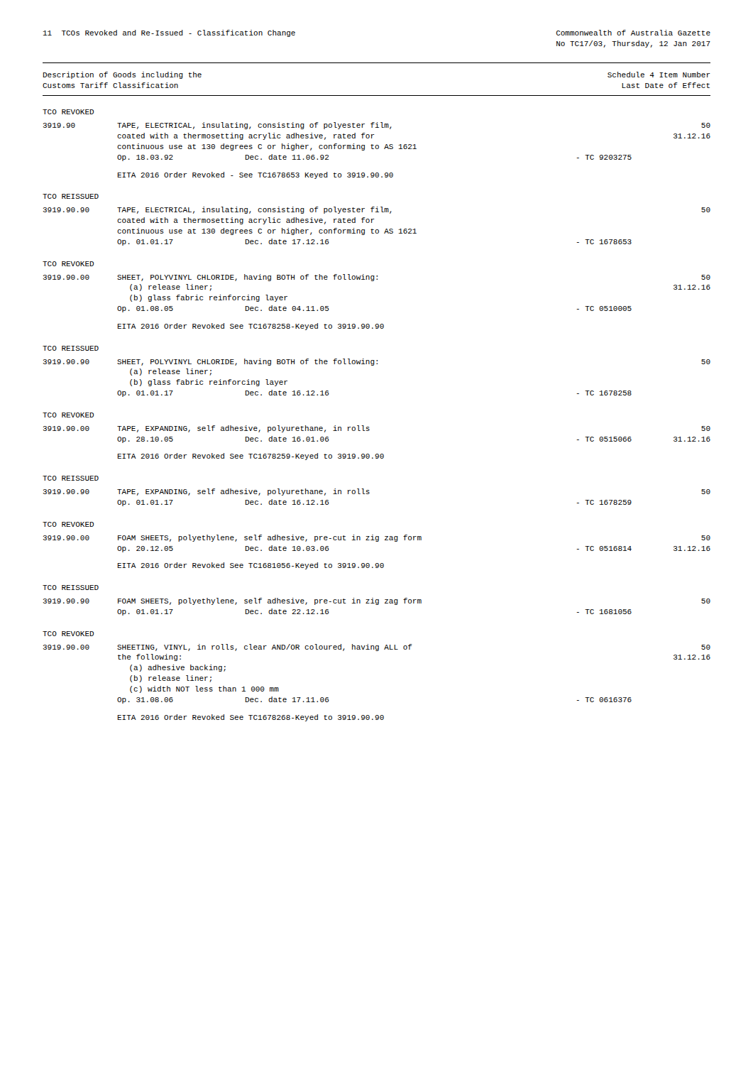11 TCOs Revoked and Re-Issued - Classification Change
Commonwealth of Australia Gazette
No TC17/03, Thursday, 12 Jan 2017
Description of Goods including the Customs Tariff Classification
Schedule 4 Item Number Last Date of Effect
TCO REVOKED
| 3919.90 | TAPE, ELECTRICAL, insulating, consisting of polyester film, coated with a thermosetting acrylic adhesive, rated for continuous use at 130 degrees C or higher, conforming to AS 1621 Op. 18.03.92 Dec. date 11.06.92 | - TC 9203275 | 50 31.12.16 |
EITA 2016 Order Revoked - See TC1678653 Keyed to 3919.90.90
TCO REISSUED
| 3919.90.90 | TAPE, ELECTRICAL, insulating, consisting of polyester film, coated with a thermosetting acrylic adhesive, rated for continuous use at 130 degrees C or higher, conforming to AS 1621 Op. 01.01.17 Dec. date 17.12.16 | - TC 1678653 | 50 |
TCO REVOKED
| 3919.90.00 | SHEET, POLYVINYL CHLORIDE, having BOTH of the following: (a) release liner; (b) glass fabric reinforcing layer Op. 01.08.05 Dec. date 04.11.05 | - TC 0510005 | 50 31.12.16 |
EITA 2016 Order Revoked See TC1678258-Keyed to 3919.90.90
TCO REISSUED
| 3919.90.90 | SHEET, POLYVINYL CHLORIDE, having BOTH of the following: (a) release liner; (b) glass fabric reinforcing layer Op. 01.01.17 Dec. date 16.12.16 | - TC 1678258 | 50 |
TCO REVOKED
| 3919.90.00 | TAPE, EXPANDING, self adhesive, polyurethane, in rolls Op. 28.10.05 Dec. date 16.01.06 | - TC 0515066 | 50 31.12.16 |
EITA 2016 Order Revoked See TC1678259-Keyed to 3919.90.90
TCO REISSUED
| 3919.90.90 | TAPE, EXPANDING, self adhesive, polyurethane, in rolls Op. 01.01.17 Dec. date 16.12.16 | - TC 1678259 | 50 |
TCO REVOKED
| 3919.90.00 | FOAM SHEETS, polyethylene, self adhesive, pre-cut in zig zag form Op. 20.12.05 Dec. date 10.03.06 | - TC 0516814 | 50 31.12.16 |
EITA 2016 Order Revoked See TC1681056-Keyed to 3919.90.90
TCO REISSUED
| 3919.90.90 | FOAM SHEETS, polyethylene, self adhesive, pre-cut in zig zag form Op. 01.01.17 Dec. date 22.12.16 | - TC 1681056 | 50 |
TCO REVOKED
| 3919.90.00 | SHEETING, VINYL, in rolls, clear AND/OR coloured, having ALL of the following: (a) adhesive backing; (b) release liner; (c) width NOT less than 1 000 mm Op. 31.08.06 Dec. date 17.11.06 | - TC 0616376 | 50 31.12.16 |
EITA 2016 Order Revoked See TC1678268-Keyed to 3919.90.90